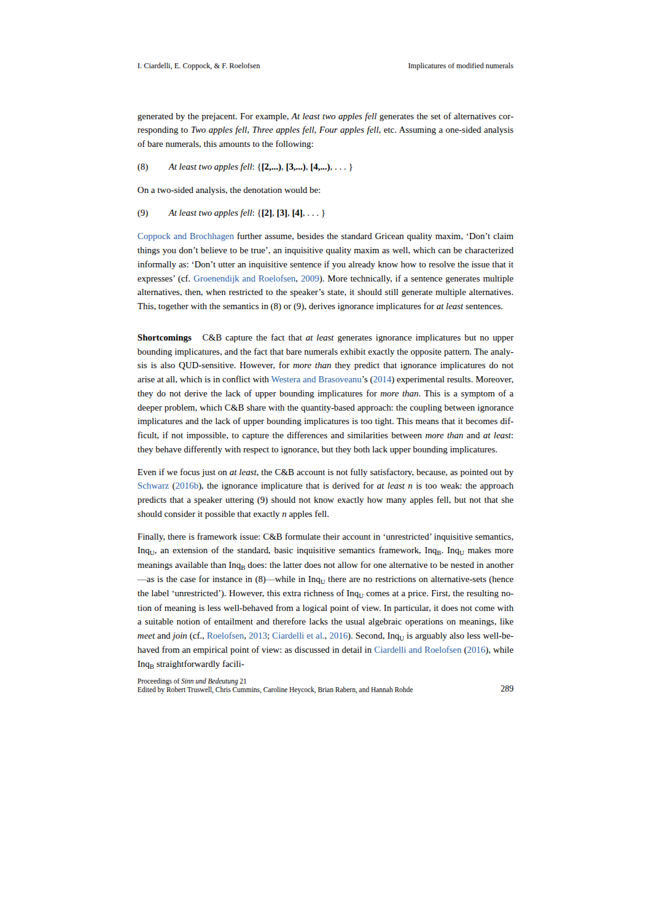I. Ciardelli, E. Coppock, & F. Roelofsen
Implicatures of modified numerals
generated by the prejacent. For example, At least two apples fell generates the set of alternatives corresponding to Two apples fell, Three apples fell, Four apples fell, etc. Assuming a one-sided analysis of bare numerals, this amounts to the following:
(8)
At least two apples fell: {[2,...), [3,...), [4,...), . . . }
On a two-sided analysis, the denotation would be:
(9)
At least two apples fell: {[2], [3], [4], . . . }
Coppock and Brochhagen further assume, besides the standard Gricean quality maxim, ‘Don’t claim things you don’t believe to be true’, an inquisitive quality maxim as well, which can be characterized informally as: ‘Don’t utter an inquisitive sentence if you already know how to resolve the issue that it expresses’ (cf. Groenendijk and Roelofsen, 2009). More technically, if a sentence generates multiple alternatives, then, when restricted to the speaker’s state, it should still generate multiple alternatives. This, together with the semantics in (8) or (9), derives ignorance implicatures for at least sentences.
Shortcomings C&B capture the fact that at least generates ignorance implicatures but no upper bounding implicatures, and the fact that bare numerals exhibit exactly the opposite pattern. The analysis is also QUD-sensitive. However, for more than they predict that ignorance implicatures do not arise at all, which is in conflict with Westera and Brasoveanu’s (2014) experimental results. Moreover, they do not derive the lack of upper bounding implicatures for more than. This is a symptom of a deeper problem, which C&B share with the quantity-based approach: the coupling between ignorance implicatures and the lack of upper bounding implicatures is too tight. This means that it becomes difficult, if not impossible, to capture the differences and similarities between more than and at least: they behave differently with respect to ignorance, but they both lack upper bounding implicatures.
Even if we focus just on at least, the C&B account is not fully satisfactory, because, as pointed out by Schwarz (2016b), the ignorance implicature that is derived for at least n is too weak: the approach predicts that a speaker uttering (9) should not know exactly how many apples fell, but not that she should consider it possible that exactly n apples fell.
Finally, there is framework issue: C&B formulate their account in ‘unrestricted’ inquisitive semantics, InqU, an extension of the standard, basic inquisitive semantics framework, InqB. InqU makes more meanings available than InqB does: the latter does not allow for one alternative to be nested in another—as is the case for instance in (8)—while in InqU there are no restrictions on alternative-sets (hence the label ‘unrestricted’). However, this extra richness of InqU comes at a price. First, the resulting notion of meaning is less well-behaved from a logical point of view. In particular, it does not come with a suitable notion of entailment and therefore lacks the usual algebraic operations on meanings, like meet and join (cf., Roelofsen, 2013; Ciardelli et al., 2016). Second, InqU is arguably also less well-behaved from an empirical point of view: as discussed in detail in Ciardelli and Roelofsen (2016), while InqB straightforwardly facili-
Proceedings of Sinn und Bedeutung 21
Edited by Robert Truswell, Chris Cummins, Caroline Heycock, Brian Rabern, and Hannah Rohde
289